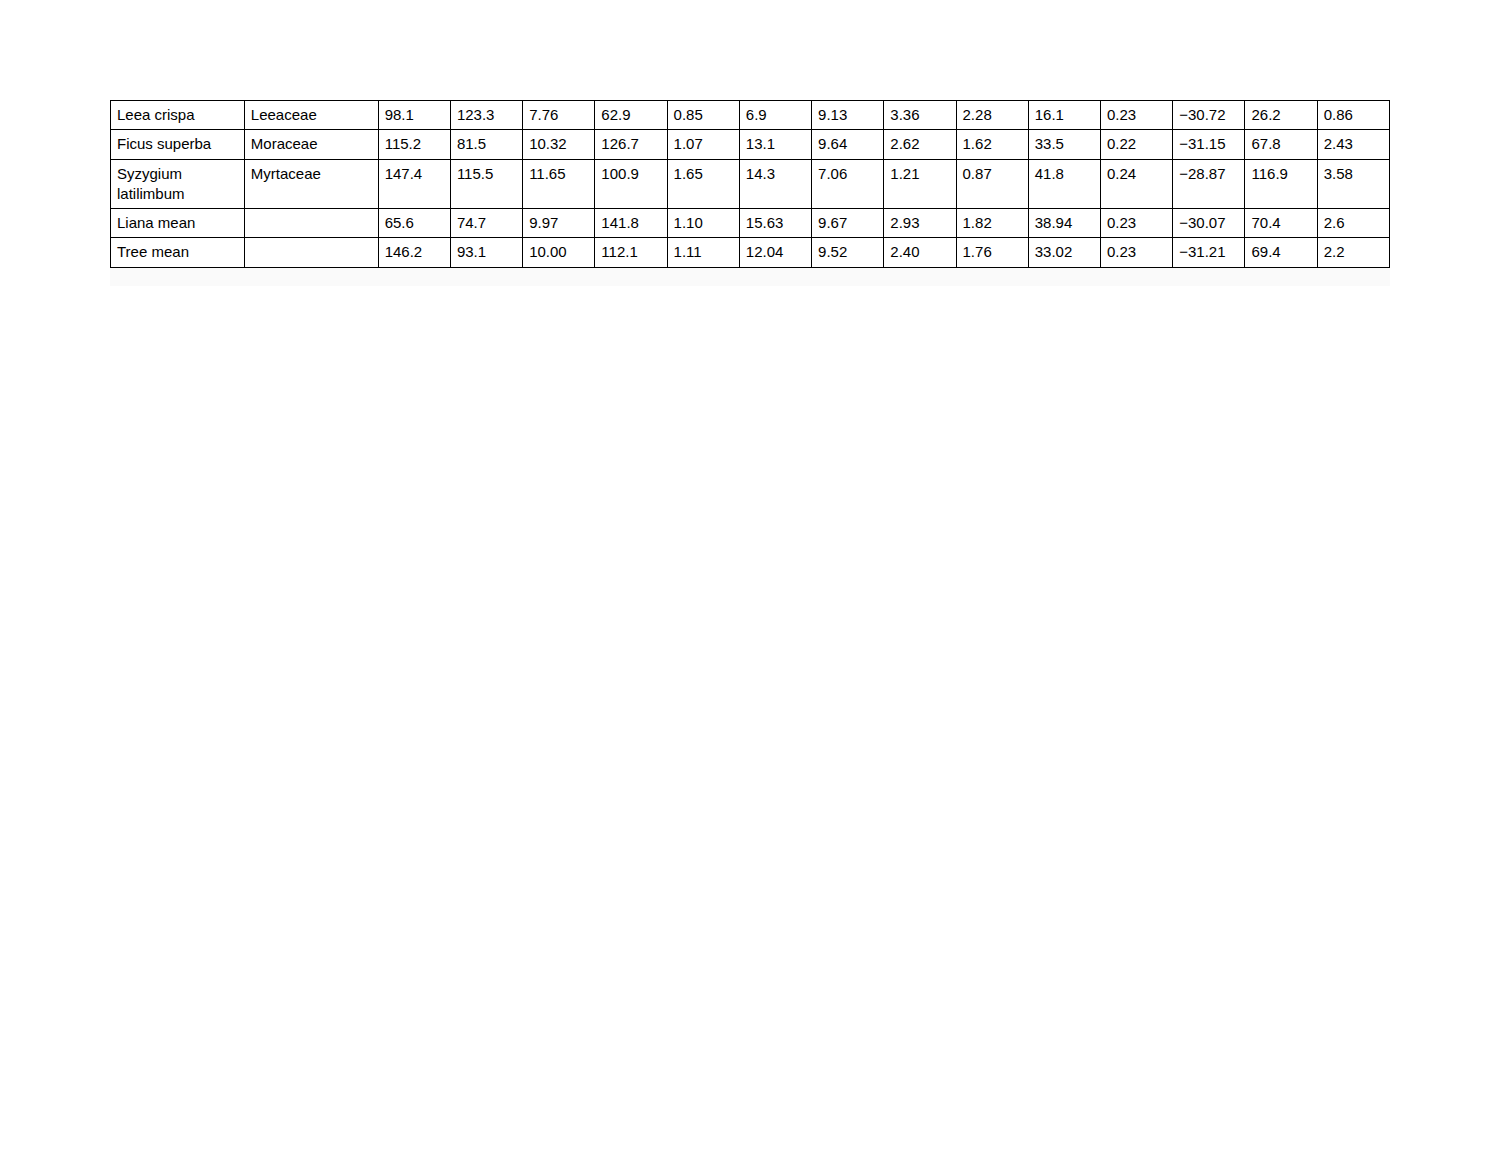| Leea crispa | Leeaceae | 98.1 | 123.3 | 7.76 | 62.9 | 0.85 | 6.9 | 9.13 | 3.36 | 2.28 | 16.1 | 0.23 | −30.72 | 26.2 | 0.86 |
| Ficus superba | Moraceae | 115.2 | 81.5 | 10.32 | 126.7 | 1.07 | 13.1 | 9.64 | 2.62 | 1.62 | 33.5 | 0.22 | −31.15 | 67.8 | 2.43 |
| Syzygium latilimbum | Myrtaceae | 147.4 | 115.5 | 11.65 | 100.9 | 1.65 | 14.3 | 7.06 | 1.21 | 0.87 | 41.8 | 0.24 | −28.87 | 116.9 | 3.58 |
| Liana mean | | 65.6 | 74.7 | 9.97 | 141.8 | 1.10 | 15.63 | 9.67 | 2.93 | 1.82 | 38.94 | 0.23 | −30.07 | 70.4 | 2.6 |
| Tree mean | | 146.2 | 93.1 | 10.00 | 112.1 | 1.11 | 12.04 | 9.52 | 2.40 | 1.76 | 33.02 | 0.23 | −31.21 | 69.4 | 2.2 |